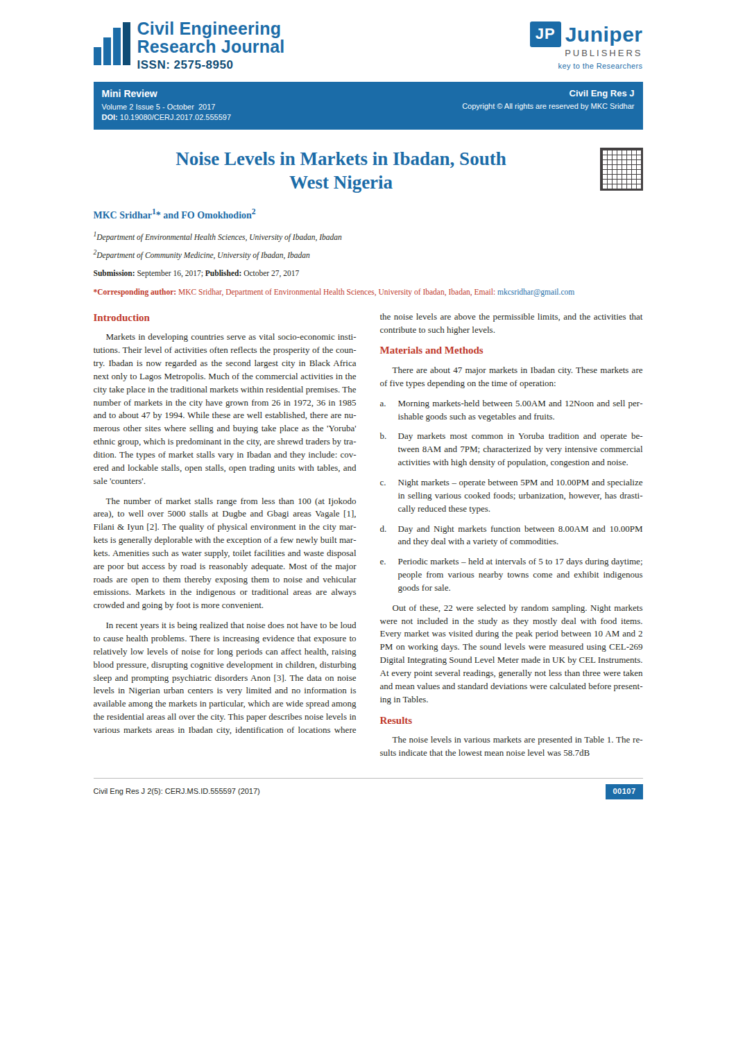Civil Engineering Research Journal ISSN: 2575-8950
JP Juniper
PUBLISHERS
key to the Researchers
Mini Review Volume 2 Issue 5 - October 2017
DOI: 10.19080/CERJ.2017.02.555597
Civil Eng Res J Copyright © All rights are reserved by MKC Sridhar
Noise Levels in Markets in Ibadan, South
West Nigeria
MKC Sridhar1* and FO Omokhodion2
1Department of Environmental Health Sciences, University of Ibadan, Ibadan
2Department of Community Medicine, University of Ibadan, Ibadan
Submission: September 16, 2017; Published: October 27, 2017
*Corresponding author: MKC Sridhar, Department of Environmental Health Sciences, University of Ibadan, Ibadan, Email: mkcsridhar@gmail.com
Introduction
Markets in developing countries serve as vital socio-economic institutions. Their level of activities often reflects the prosperity of the country. Ibadan is now regarded as the second largest city in Black Africa next only to Lagos Metropolis. Much of the commercial activities in the city take place in the traditional markets within residential premises. The number of markets in the city have grown from 26 in 1972, 36 in 1985 and to about 47 by 1994. While these are well established, there are numerous other sites where selling and buying take place as the 'Yoruba' ethnic group, which is predominant in the city, are shrewd traders by tradition. The types of market stalls vary in Ibadan and they include: covered and lockable stalls, open stalls, open trading units with tables, and sale 'counters'.
The number of market stalls range from less than 100 (at Ijokodo area), to well over 5000 stalls at Dugbe and Gbagi areas Vagale [1], Filani & Iyun [2]. The quality of physical environment in the city markets is generally deplorable with the exception of a few newly built markets. Amenities such as water supply, toilet facilities and waste disposal are poor but access by road is reasonably adequate. Most of the major roads are open to them thereby exposing them to noise and vehicular emissions. Markets in the indigenous or traditional areas are always crowded and going by foot is more convenient.
In recent years it is being realized that noise does not have to be loud to cause health problems. There is increasing evidence that exposure to relatively low levels of noise for long periods can affect health, raising blood pressure, disrupting cognitive development in children, disturbing sleep and prompting psychiatric disorders Anon [3]. The data on noise levels in Nigerian urban centers is very limited and no information is available among the markets in particular, which are wide spread among the residential areas all over the city. This paper describes noise levels in various markets areas in Ibadan city, identification of locations where the noise levels are above the permissible limits, and the activities that contribute to such higher levels.
Materials and Methods
There are about 47 major markets in Ibadan city. These markets are of five types depending on the time of operation:
a.
Morning markets-held between 5.00AM and 12Noon and sell perishable goods such as vegetables and fruits.
b.
Day markets most common in Yoruba tradition and operate between 8AM and 7PM; characterized by very intensive commercial activities with high density of population, congestion and noise.
c.
Night markets – operate between 5PM and 10.00PM and specialize in selling various cooked foods; urbanization, however, has drastically reduced these types.
d.
Day and Night markets function between 8.00AM and 10.00PM and they deal with a variety of commodities.
e.
Periodic markets – held at intervals of 5 to 17 days during daytime; people from various nearby towns come and exhibit indigenous goods for sale.
Out of these, 22 were selected by random sampling. Night markets were not included in the study as they mostly deal with food items. Every market was visited during the peak period between 10 AM and 2 PM on working days. The sound levels were measured using CEL-269 Digital Integrating Sound Level Meter made in UK by CEL Instruments. At every point several readings, generally not less than three were taken and mean values and standard deviations were calculated before presenting in Tables.
Results
The noise levels in various markets are presented in Table 1. The results indicate that the lowest mean noise level was 58.7dB
Civil Eng Res J 2(5): CERJ.MS.ID.555597 (2017)
00107